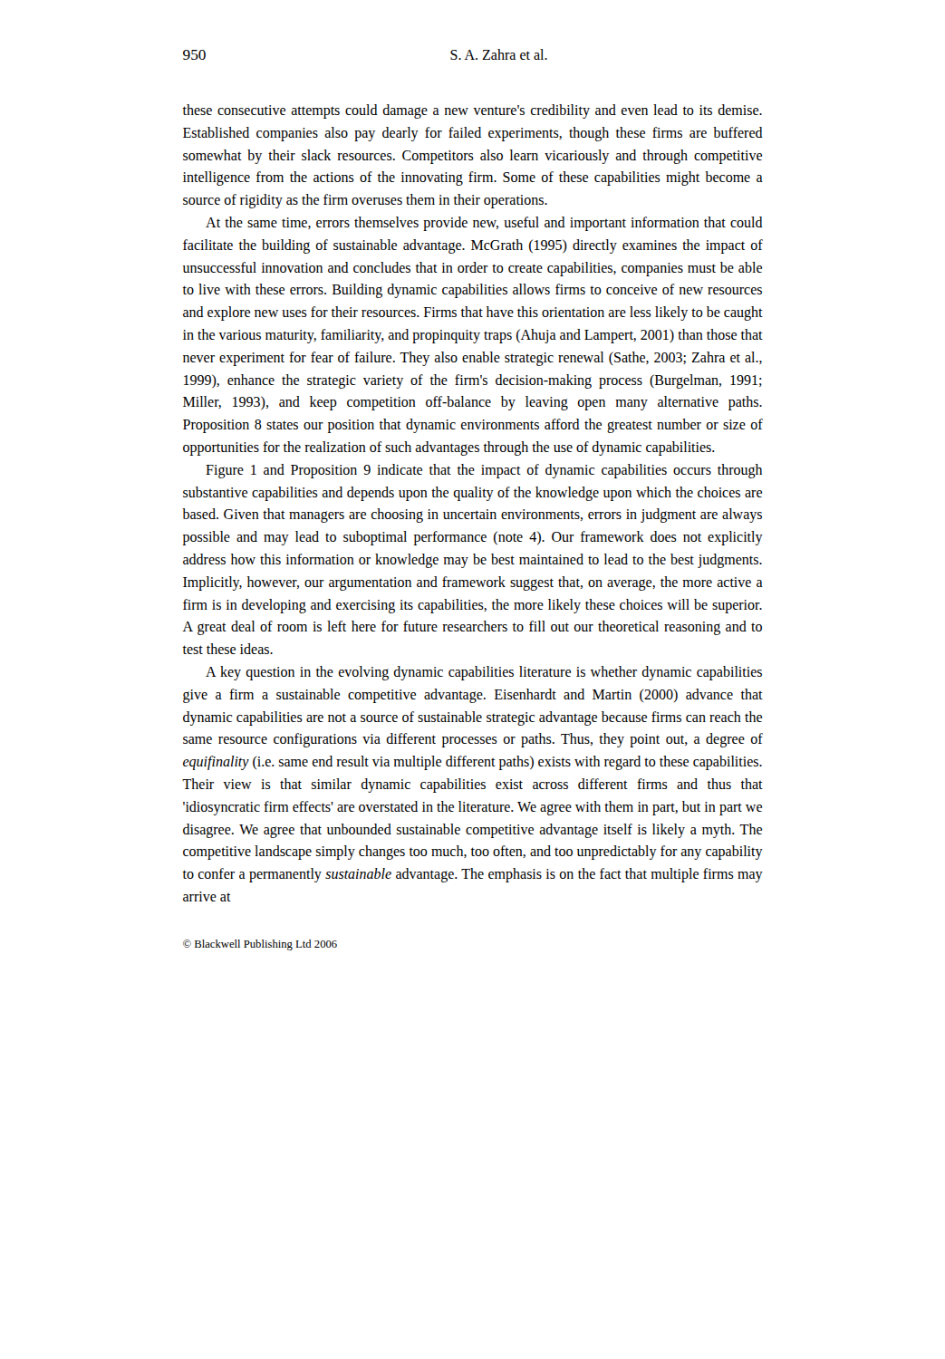950 S. A. Zahra et al.
these consecutive attempts could damage a new venture's credibility and even lead to its demise. Established companies also pay dearly for failed experiments, though these firms are buffered somewhat by their slack resources. Competitors also learn vicariously and through competitive intelligence from the actions of the innovating firm. Some of these capabilities might become a source of rigidity as the firm overuses them in their operations.
At the same time, errors themselves provide new, useful and important information that could facilitate the building of sustainable advantage. McGrath (1995) directly examines the impact of unsuccessful innovation and concludes that in order to create capabilities, companies must be able to live with these errors. Building dynamic capabilities allows firms to conceive of new resources and explore new uses for their resources. Firms that have this orientation are less likely to be caught in the various maturity, familiarity, and propinquity traps (Ahuja and Lampert, 2001) than those that never experiment for fear of failure. They also enable strategic renewal (Sathe, 2003; Zahra et al., 1999), enhance the strategic variety of the firm's decision-making process (Burgelman, 1991; Miller, 1993), and keep competition off-balance by leaving open many alternative paths. Proposition 8 states our position that dynamic environments afford the greatest number or size of opportunities for the realization of such advantages through the use of dynamic capabilities.
Figure 1 and Proposition 9 indicate that the impact of dynamic capabilities occurs through substantive capabilities and depends upon the quality of the knowledge upon which the choices are based. Given that managers are choosing in uncertain environments, errors in judgment are always possible and may lead to suboptimal performance (note 4). Our framework does not explicitly address how this information or knowledge may be best maintained to lead to the best judgments. Implicitly, however, our argumentation and framework suggest that, on average, the more active a firm is in developing and exercising its capabilities, the more likely these choices will be superior. A great deal of room is left here for future researchers to fill out our theoretical reasoning and to test these ideas.
A key question in the evolving dynamic capabilities literature is whether dynamic capabilities give a firm a sustainable competitive advantage. Eisenhardt and Martin (2000) advance that dynamic capabilities are not a source of sustainable strategic advantage because firms can reach the same resource configurations via different processes or paths. Thus, they point out, a degree of equifinality (i.e. same end result via multiple different paths) exists with regard to these capabilities. Their view is that similar dynamic capabilities exist across different firms and thus that 'idiosyncratic firm effects' are overstated in the literature. We agree with them in part, but in part we disagree. We agree that unbounded sustainable competitive advantage itself is likely a myth. The competitive landscape simply changes too much, too often, and too unpredictably for any capability to confer a permanently sustainable advantage. The emphasis is on the fact that multiple firms may arrive at
© Blackwell Publishing Ltd 2006